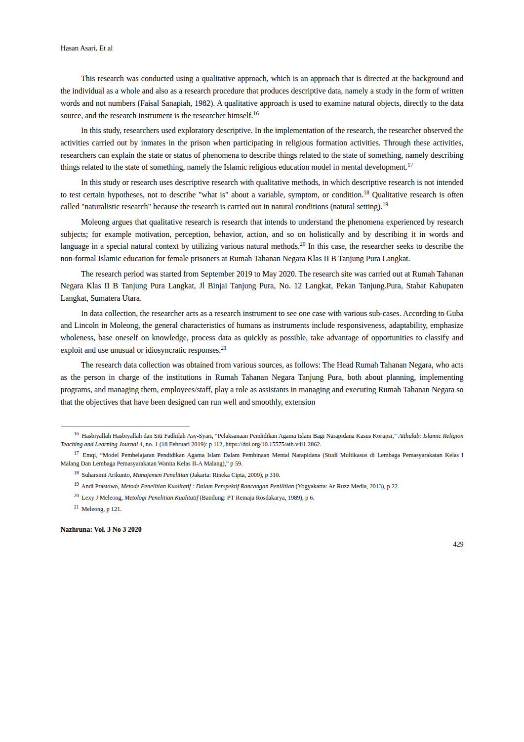Hasan Asari, Et al
This research was conducted using a qualitative approach, which is an approach that is directed at the background and the individual as a whole and also as a research procedure that produces descriptive data, namely a study in the form of written words and not numbers (Faisal Sanapiah, 1982). A qualitative approach is used to examine natural objects, directly to the data source, and the research instrument is the researcher himself.16
In this study, researchers used exploratory descriptive. In the implementation of the research, the researcher observed the activities carried out by inmates in the prison when participating in religious formation activities. Through these activities, researchers can explain the state or status of phenomena to describe things related to the state of something, namely describing things related to the state of something, namely the Islamic religious education model in mental development.17
In this study or research uses descriptive research with qualitative methods, in which descriptive research is not intended to test certain hypotheses, not to describe "what is" about a variable, symptom, or condition.18 Qualitative research is often called "naturalistic research" because the research is carried out in natural conditions (natural setting).19
Moleong argues that qualitative research is research that intends to understand the phenomena experienced by research subjects; for example motivation, perception, behavior, action, and so on holistically and by describing it in words and language in a special natural context by utilizing various natural methods.20 In this case, the researcher seeks to describe the non-formal Islamic education for female prisoners at Rumah Tahanan Negara Klas II B Tanjung Pura Langkat.
The research period was started from September 2019 to May 2020. The research site was carried out at Rumah Tahanan Negara Klas II B Tanjung Pura Langkat, Jl Binjai Tanjung Pura, No. 12 Langkat, Pekan Tanjung.Pura, Stabat Kabupaten Langkat, Sumatera Utara.
In data collection, the researcher acts as a research instrument to see one case with various sub-cases. According to Guba and Lincoln in Moleong, the general characteristics of humans as instruments include responsiveness, adaptability, emphasize wholeness, base oneself on knowledge, process data as quickly as possible, take advantage of opportunities to classify and exploit and use unusual or idiosyncratic responses.21
The research data collection was obtained from various sources, as follows: The Head Rumah Tahanan Negara, who acts as the person in charge of the institutions in Rumah Tahanan Negara Tanjung Pura, both about planning, implementing programs, and managing them, employees/staff, play a role as assistants in managing and executing Rumah Tahanan Negara so that the objectives that have been designed can run well and smoothly, extension
16 Hasbiyallah Hasbiyallah dan Siti Fadhilah Asy-Syari, “Pelaksanaan Pendidikan Agama Islam Bagi Narapidana Kasus Korupsi,” Atthulab: Islamic Religion Teaching and Learning Journal 4, no. 1 (18 Februari 2019): p 112, https://doi.org/10.15575/ath.v4i1.2862.
17 Emqi, “Model Pembelajaran Pendidikan Agama Islam Dalam Pembinaan Mental Narapidana (Studi Multikasus di Lembaga Pemasyarakatan Kelas I Malang Dan Lembaga Pemasyarakatan Wanita Kelas II-A Malang),” p 59.
18 Suharsimi Arikunto, Manajemen Penelitian (Jakarta: Rineka Cipta, 2009), p 310.
19 Andi Prastowo, Metode Penelitian Kualitatif : Dalam Perspektif Rancangan Penilitian (Yogyakarta: Ar-Ruzz Media, 2013), p 22.
20 Lexy J Meleong, Metologi Penelitian Kualitatif (Bandung: PT Remaja Rosdakarya, 1989), p 6.
21 Meleong, p 121.
Nazhruna: Vol. 3 No 3 2020
429